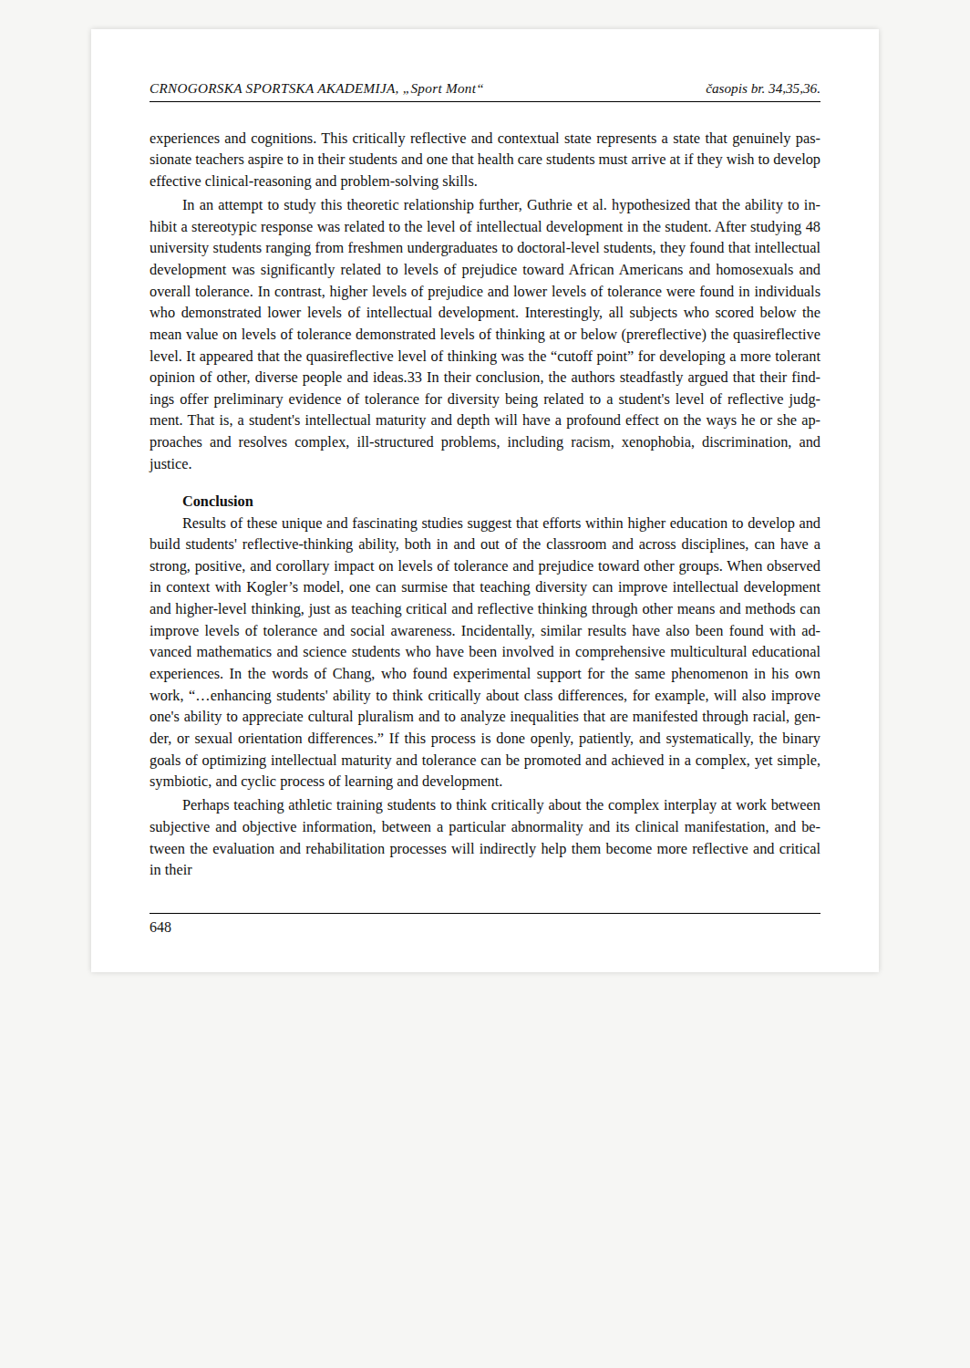CRNOGORSKA SPORTSKA AKADEMIJA, „Sport Mont“ časopis br. 34,35,36.
experiences and cognitions. This critically reflective and contextual state represents a state that genuinely passionate teachers aspire to in their students and one that health care students must arrive at if they wish to develop effective clinical-reasoning and problem-solving skills.
In an attempt to study this theoretic relationship further, Guthrie et al. hypothesized that the ability to inhibit a stereotypic response was related to the level of intellectual development in the student. After studying 48 university students ranging from freshmen undergraduates to doctoral-level students, they found that intellectual development was significantly related to levels of prejudice toward African Americans and homosexuals and overall tolerance. In contrast, higher levels of prejudice and lower levels of tolerance were found in individuals who demonstrated lower levels of intellectual development. Interestingly, all subjects who scored below the mean value on levels of tolerance demonstrated levels of thinking at or below (prereflective) the quasireflective level. It appeared that the quasireflective level of thinking was the “cutoff point” for developing a more tolerant opinion of other, diverse people and ideas.33 In their conclusion, the authors steadfastly argued that their findings offer preliminary evidence of tolerance for diversity being related to a student's level of reflective judgment. That is, a student's intellectual maturity and depth will have a profound effect on the ways he or she approaches and resolves complex, ill-structured problems, including racism, xenophobia, discrimination, and justice.
Conclusion
Results of these unique and fascinating studies suggest that efforts within higher education to develop and build students' reflective-thinking ability, both in and out of the classroom and across disciplines, can have a strong, positive, and corollary impact on levels of tolerance and prejudice toward other groups. When observed in context with Kogler’s model, one can surmise that teaching diversity can improve intellectual development and higher-level thinking, just as teaching critical and reflective thinking through other means and methods can improve levels of tolerance and social awareness. Incidentally, similar results have also been found with advanced mathematics and science students who have been involved in comprehensive multicultural educational experiences. In the words of Chang, who found experimental support for the same phenomenon in his own work, “…enhancing students' ability to think critically about class differences, for example, will also improve one's ability to appreciate cultural pluralism and to analyze inequalities that are manifested through racial, gender, or sexual orientation differences.” If this process is done openly, patiently, and systematically, the binary goals of optimizing intellectual maturity and tolerance can be promoted and achieved in a complex, yet simple, symbiotic, and cyclic process of learning and development.
Perhaps teaching athletic training students to think critically about the complex interplay at work between subjective and objective information, between a particular abnormality and its clinical manifestation, and between the evaluation and rehabilitation processes will indirectly help them become more reflective and critical in their
648